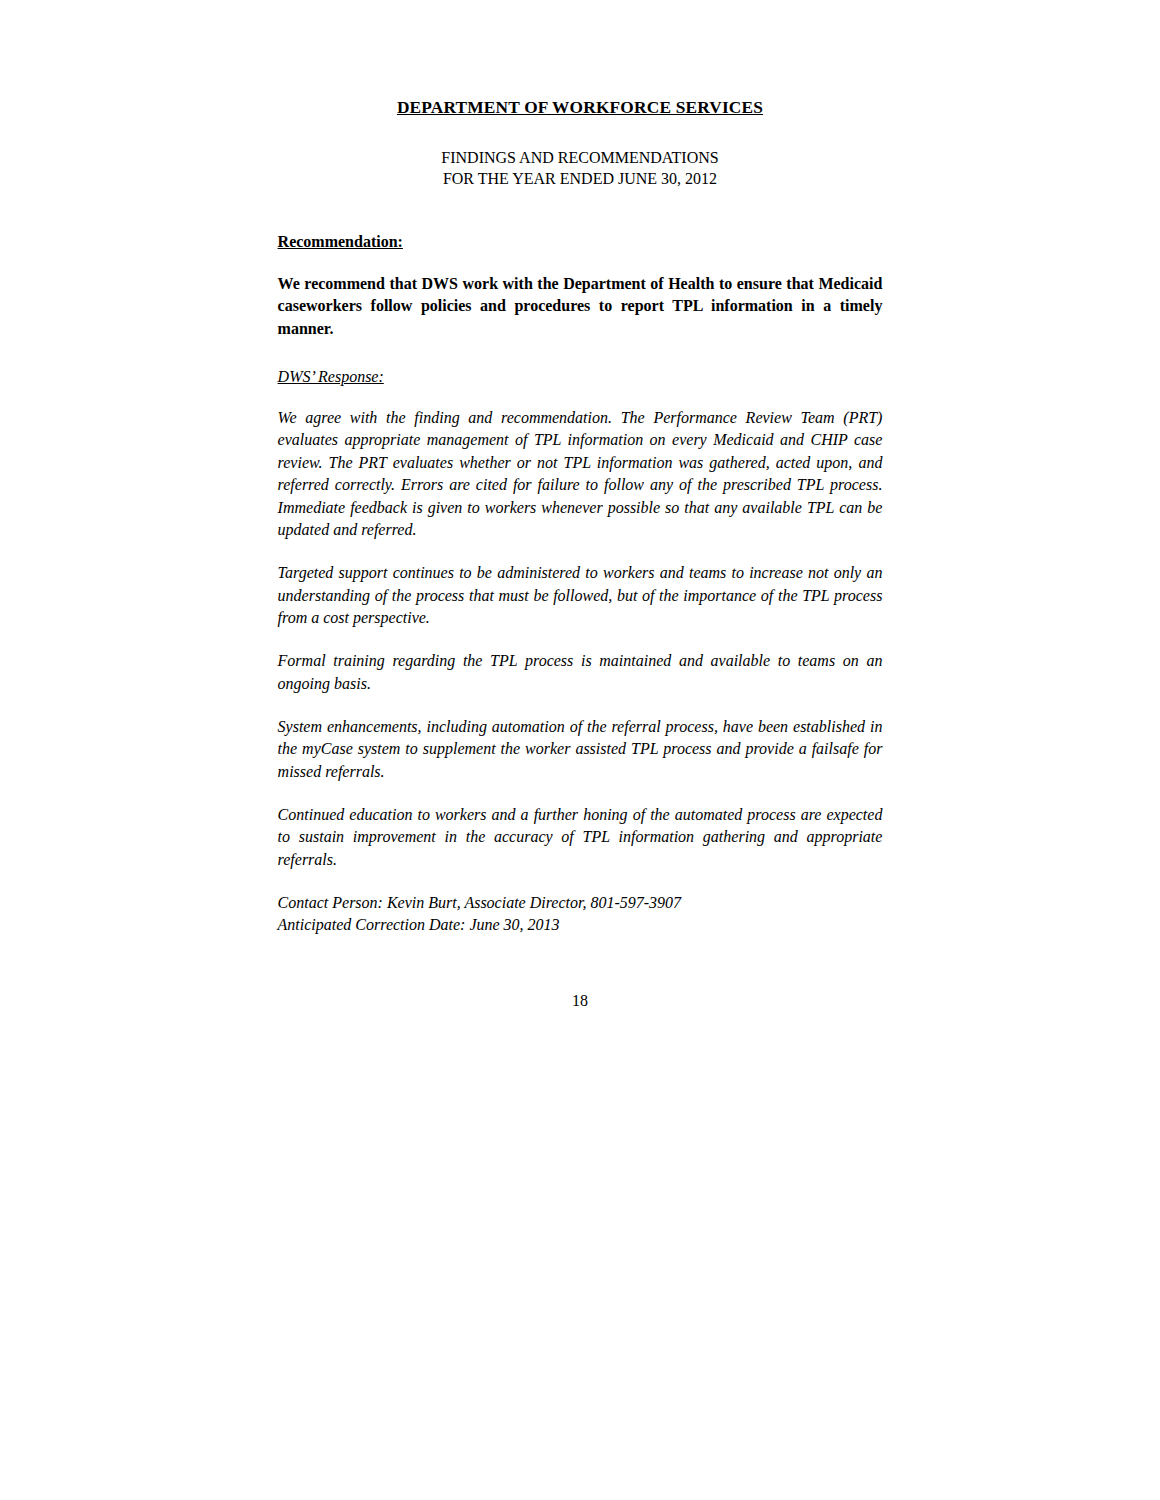DEPARTMENT OF WORKFORCE SERVICES
FINDINGS AND RECOMMENDATIONS
FOR THE YEAR ENDED JUNE 30, 2012
Recommendation:
We recommend that DWS work with the Department of Health to ensure that Medicaid caseworkers follow policies and procedures to report TPL information in a timely manner.
DWS’ Response:
We agree with the finding and recommendation. The Performance Review Team (PRT) evaluates appropriate management of TPL information on every Medicaid and CHIP case review. The PRT evaluates whether or not TPL information was gathered, acted upon, and referred correctly. Errors are cited for failure to follow any of the prescribed TPL process. Immediate feedback is given to workers whenever possible so that any available TPL can be updated and referred.
Targeted support continues to be administered to workers and teams to increase not only an understanding of the process that must be followed, but of the importance of the TPL process from a cost perspective.
Formal training regarding the TPL process is maintained and available to teams on an ongoing basis.
System enhancements, including automation of the referral process, have been established in the myCase system to supplement the worker assisted TPL process and provide a failsafe for missed referrals.
Continued education to workers and a further honing of the automated process are expected to sustain improvement in the accuracy of TPL information gathering and appropriate referrals.
Contact Person: Kevin Burt, Associate Director, 801-597-3907
Anticipated Correction Date: June 30, 2013
18